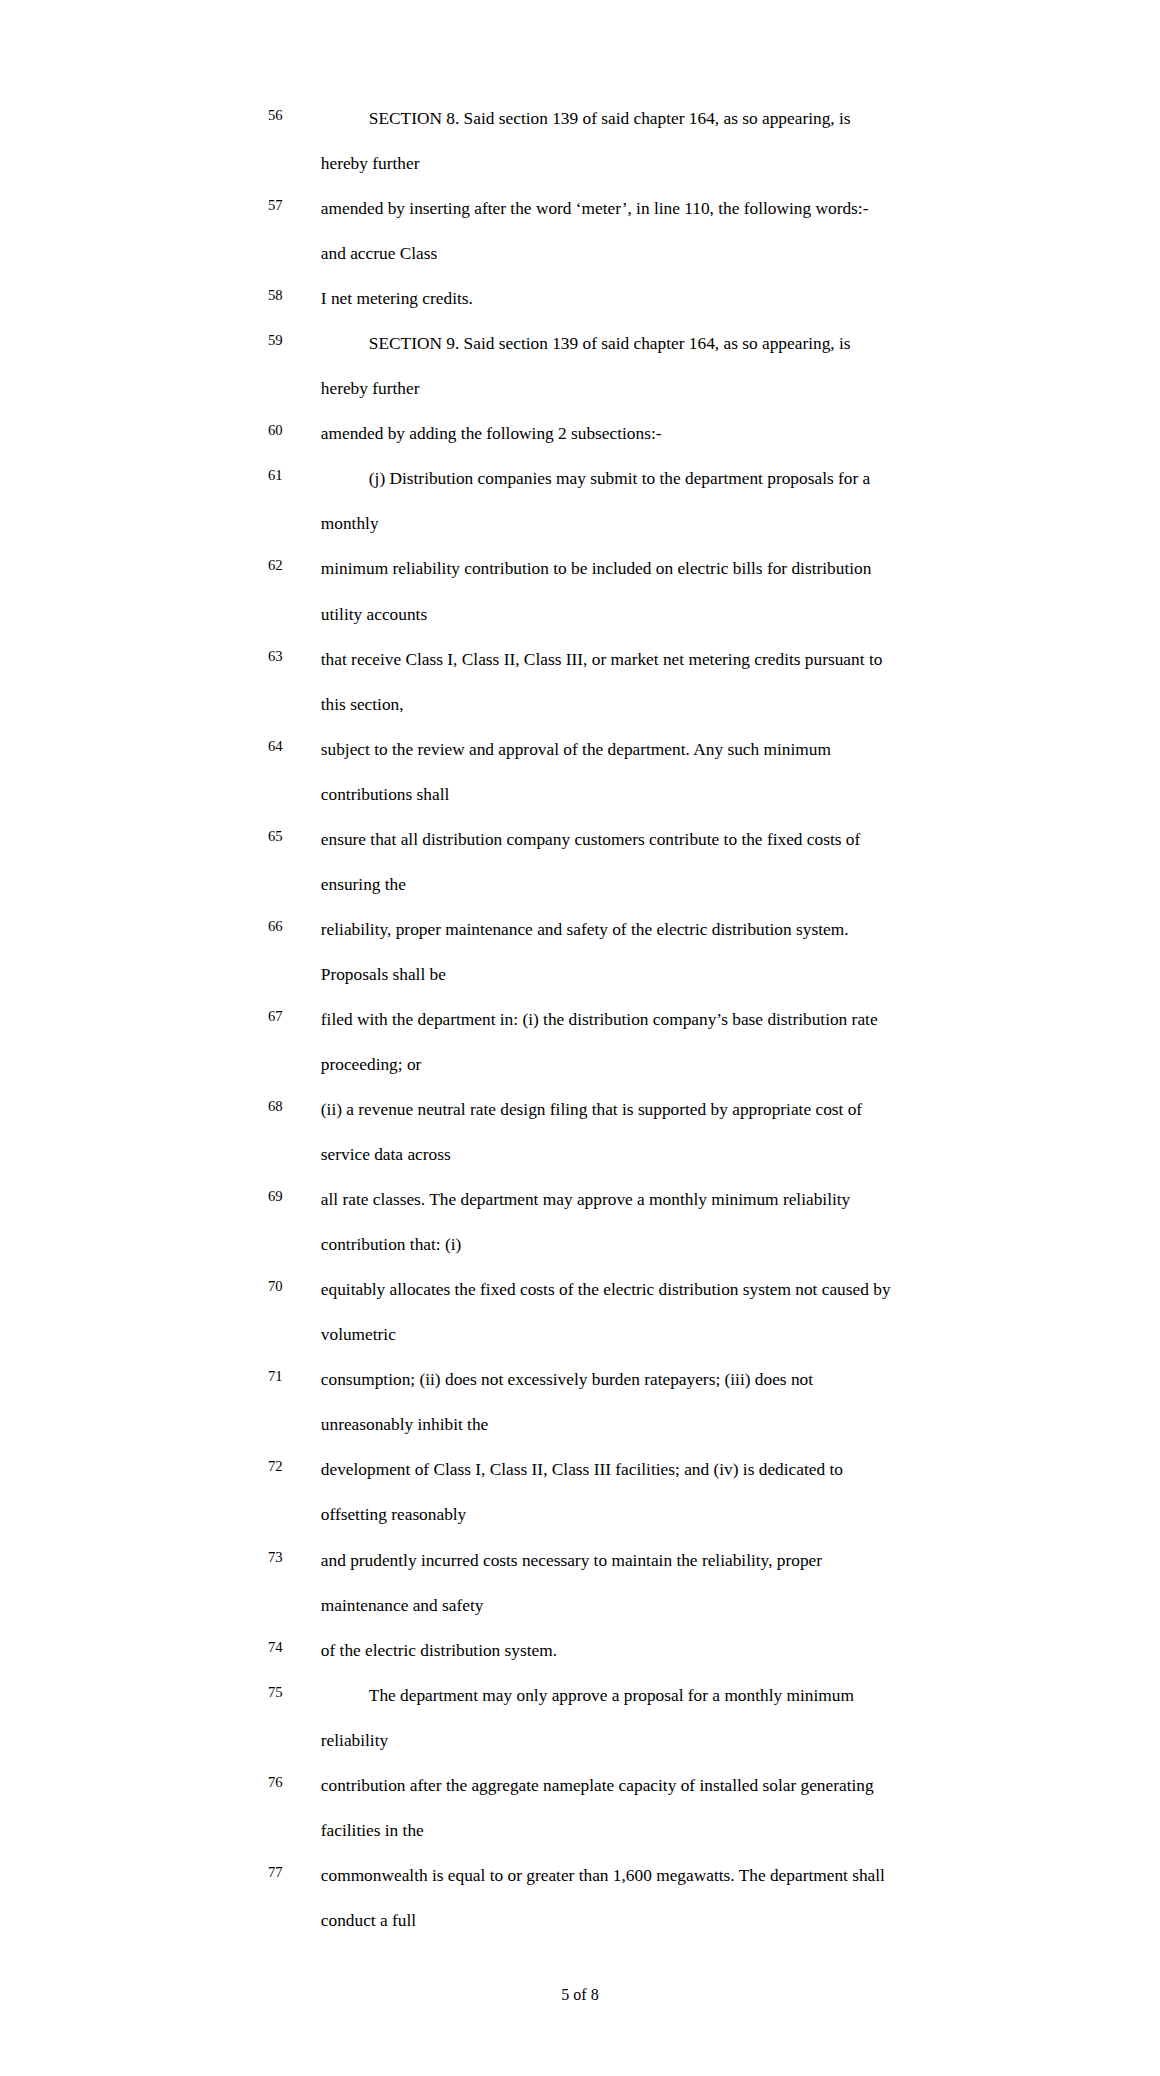56
SECTION 8. Said section 139 of said chapter 164, as so appearing, is hereby further
57
amended by inserting after the word ‘meter’, in line 110, the following words:- and accrue Class
58
I net metering credits.
59
SECTION 9. Said section 139 of said chapter 164, as so appearing, is hereby further
60
amended by adding the following 2 subsections:-
61
(j) Distribution companies may submit to the department proposals for a monthly
62
minimum reliability contribution to be included on electric bills for distribution utility accounts
63
that receive Class I, Class II, Class III, or market net metering credits pursuant to this section,
64
subject to the review and approval of the department. Any such minimum contributions shall
65
ensure that all distribution company customers contribute to the fixed costs of ensuring the
66
reliability, proper maintenance and safety of the electric distribution system. Proposals shall be
67
filed with the department in: (i) the distribution company’s base distribution rate proceeding; or
68
(ii) a revenue neutral rate design filing that is supported by appropriate cost of service data across
69
all rate classes. The department may approve a monthly minimum reliability contribution that: (i)
70
equitably allocates the fixed costs of the electric distribution system not caused by volumetric
71
consumption; (ii) does not excessively burden ratepayers; (iii) does not unreasonably inhibit the
72
development of Class I, Class II, Class III facilities; and (iv) is dedicated to offsetting reasonably
73
and prudently incurred costs necessary to maintain the reliability, proper maintenance and safety
74
of the electric distribution system.
75
The department may only approve a proposal for a monthly minimum reliability
76
contribution after the aggregate nameplate capacity of installed solar generating facilities in the
77
commonwealth is equal to or greater than 1,600 megawatts. The department shall conduct a full
5 of 8